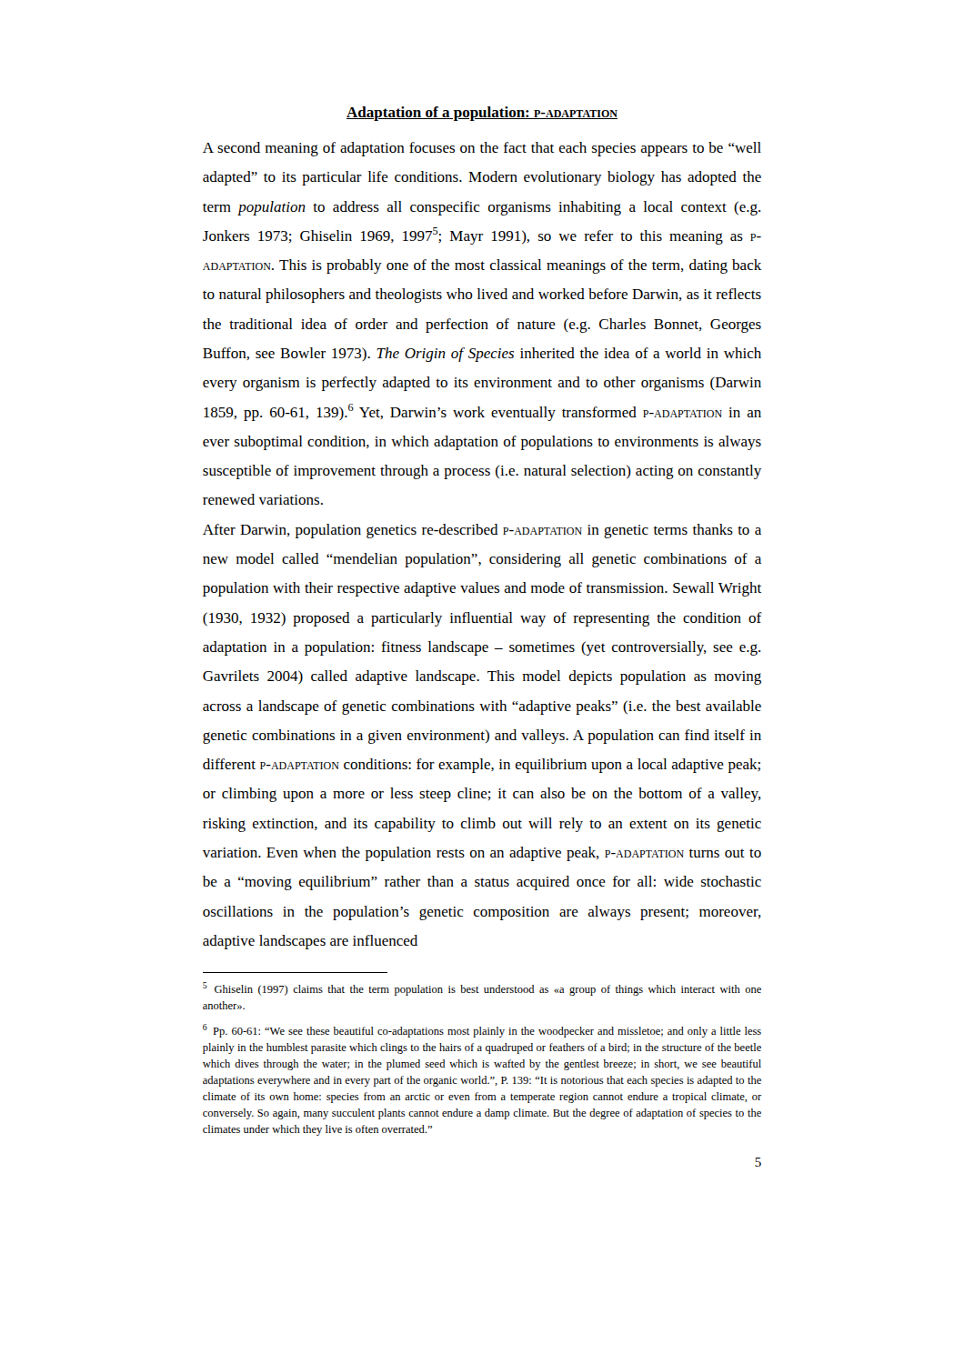Adaptation of a population: p-adaptation
A second meaning of adaptation focuses on the fact that each species appears to be “well adapted” to its particular life conditions. Modern evolutionary biology has adopted the term population to address all conspecific organisms inhabiting a local context (e.g. Jonkers 1973; Ghiselin 1969, 19975; Mayr 1991), so we refer to this meaning as p-adaptation. This is probably one of the most classical meanings of the term, dating back to natural philosophers and theologists who lived and worked before Darwin, as it reflects the traditional idea of order and perfection of nature (e.g. Charles Bonnet, Georges Buffon, see Bowler 1973). The Origin of Species inherited the idea of a world in which every organism is perfectly adapted to its environment and to other organisms (Darwin 1859, pp. 60-61, 139).6 Yet, Darwin’s work eventually transformed p-adaptation in an ever suboptimal condition, in which adaptation of populations to environments is always susceptible of improvement through a process (i.e. natural selection) acting on constantly renewed variations.
After Darwin, population genetics re-described p-adaptation in genetic terms thanks to a new model called “mendelian population”, considering all genetic combinations of a population with their respective adaptive values and mode of transmission. Sewall Wright (1930, 1932) proposed a particularly influential way of representing the condition of adaptation in a population: fitness landscape – sometimes (yet controversially, see e.g. Gavrilets 2004) called adaptive landscape. This model depicts population as moving across a landscape of genetic combinations with “adaptive peaks” (i.e. the best available genetic combinations in a given environment) and valleys. A population can find itself in different p-adaptation conditions: for example, in equilibrium upon a local adaptive peak; or climbing upon a more or less steep cline; it can also be on the bottom of a valley, risking extinction, and its capability to climb out will rely to an extent on its genetic variation. Even when the population rests on an adaptive peak, p-adaptation turns out to be a “moving equilibrium” rather than a status acquired once for all: wide stochastic oscillations in the population’s genetic composition are always present; moreover, adaptive landscapes are influenced
5 Ghiselin (1997) claims that the term population is best understood as «a group of things which interact with one another».
6 Pp. 60-61: “We see these beautiful co-adaptations most plainly in the woodpecker and missletoe; and only a little less plainly in the humblest parasite which clings to the hairs of a quadruped or feathers of a bird; in the structure of the beetle which dives through the water; in the plumed seed which is wafted by the gentlest breeze; in short, we see beautiful adaptations everywhere and in every part of the organic world.”, P. 139: “It is notorious that each species is adapted to the climate of its own home: species from an arctic or even from a temperate region cannot endure a tropical climate, or conversely. So again, many succulent plants cannot endure a damp climate. But the degree of adaptation of species to the climates under which they live is often overrated.”
5